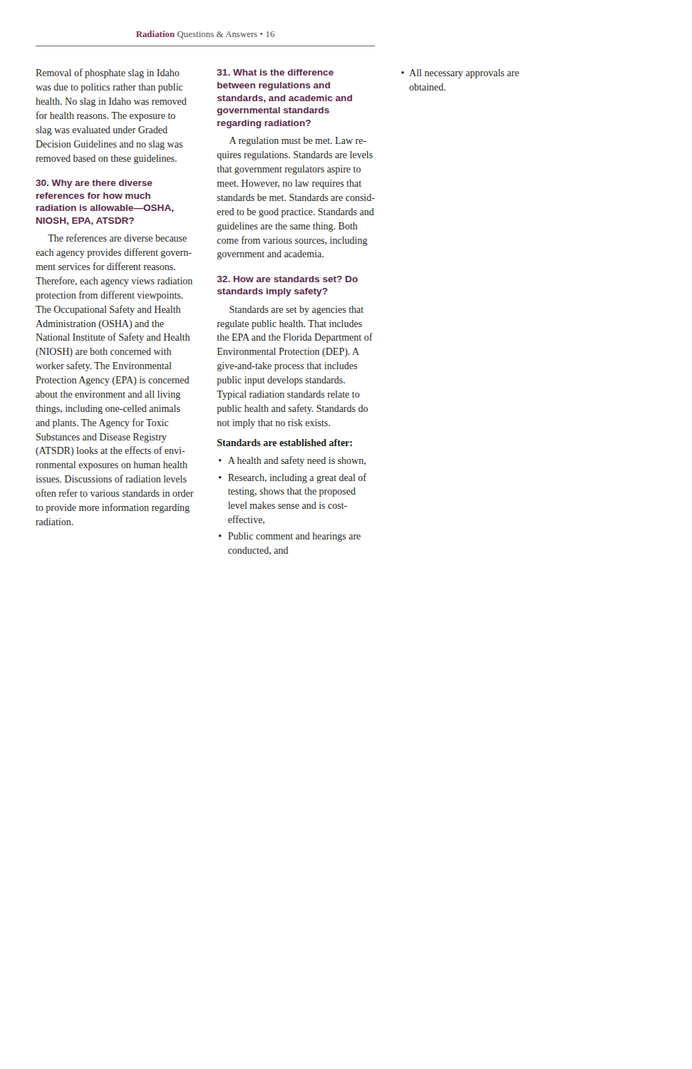Radiation Questions & Answers • 16
Removal of phosphate slag in Idaho was due to politics rather than public health. No slag in Idaho was removed for health reasons. The exposure to slag was evaluated under Graded Decision Guidelines and no slag was removed based on these guidelines.
30. Why are there diverse references for how much radiation is allowable—OSHA, NIOSH, EPA, ATSDR?
The references are diverse because each agency provides different government services for different reasons. Therefore, each agency views radiation protection from different viewpoints. The Occupational Safety and Health Administration (OSHA) and the National Institute of Safety and Health (NIOSH) are both concerned with worker safety. The Environmental Protection Agency (EPA) is concerned about the environment and all living things, including one-celled animals and plants. The Agency for Toxic Substances and Disease Registry (ATSDR) looks at the effects of environmental exposures on human health issues. Discussions of radiation levels often refer to various standards in order to provide more information regarding radiation.
31. What is the difference between regulations and standards, and academic and governmental standards regarding radiation?
A regulation must be met. Law requires regulations. Standards are levels that government regulators aspire to meet. However, no law requires that standards be met. Standards are considered to be good practice. Standards and guidelines are the same thing. Both come from various sources, including government and academia.
32. How are standards set? Do standards imply safety?
Standards are set by agencies that regulate public health. That includes the EPA and the Florida Department of Environmental Protection (DEP). A give-and-take process that includes public input develops standards. Typical radiation standards relate to public health and safety. Standards do not imply that no risk exists.
Standards are established after:
A health and safety need is shown,
Research, including a great deal of testing, shows that the proposed level makes sense and is cost-effective,
Public comment and hearings are conducted, and
All necessary approvals are obtained.